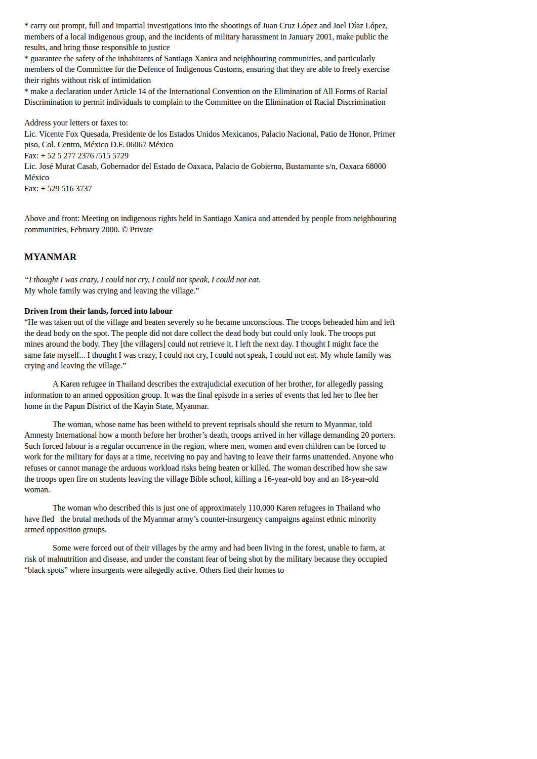* carry out prompt, full and impartial investigations into the shootings of Juan Cruz López and Joel Díaz López, members of a local indigenous group, and the incidents of military harassment in January 2001, make public the results, and bring those responsible to justice
* guarantee the safety of the inhabitants of Santiago Xanica and neighbouring communities, and particularly members of the Committee for the Defence of Indigenous Customs, ensuring that they are able to freely exercise their rights without risk of intimidation
* make a declaration under Article 14 of the International Convention on the Elimination of All Forms of Racial Discrimination to permit individuals to complain to the Committee on the Elimination of Racial Discrimination
Address your letters or faxes to:
Lic. Vicente Fox Quesada, Presidente de los Estados Unidos Mexicanos, Palacio Nacional, Patio de Honor, Primer piso, Col. Centro, México D.F. 06067 México
Fax: + 52 5 277 2376 /515 5729
Lic. José Murat Casab, Gobernador del Estado de Oaxaca, Palacio de Gobierno, Bustamante s/n, Oaxaca 68000 México
Fax: + 529 516 3737
Above and front: Meeting on indigenous rights held in Santiago Xanica and attended by people from neighbouring communities, February 2000. © Private
MYANMAR
“I thought I was crazy, I could not cry, I could not speak, I could not eat.
My whole family was crying and leaving the village.”
Driven from their lands, forced into labour
“He was taken out of the village and beaten severely so he became unconscious. The troops beheaded him and left the dead body on the spot. The people did not dare collect the dead body but could only look. The troops put mines around the body. They [the villagers] could not retrieve it. I left the next day. I thought I might face the same fate myself... I thought I was crazy, I could not cry, I could not speak, I could not eat. My whole family was crying and leaving the village.”
A Karen refugee in Thailand describes the extrajudicial execution of her brother, for allegedly passing information to an armed opposition group. It was the final episode in a series of events that led her to flee her home in the Papun District of the Kayin State, Myanmar.
The woman, whose name has been witheld to prevent reprisals should she return to Myanmar, told Amnesty International how a month before her brother’s death, troops arrived in her village demanding 20 porters. Such forced labour is a regular occurrence in the region, where men, women and even children can be forced to work for the military for days at a time, receiving no pay and having to leave their farms unattended. Anyone who refuses or cannot manage the arduous workload risks being beaten or killed. The woman described how she saw the troops open fire on students leaving the village Bible school, killing a 16-year-old boy and an 18-year-old woman.
The woman who described this is just one of approximately 110,000 Karen refugees in Thailand who have fled the brutal methods of the Myanmar army’s counter-insurgency campaigns against ethnic minority armed opposition groups.
Some were forced out of their villages by the army and had been living in the forest, unable to farm, at risk of malnutrition and disease, and under the constant fear of being shot by the military because they occupied “black spots” where insurgents were allegedly active. Others fled their homes to